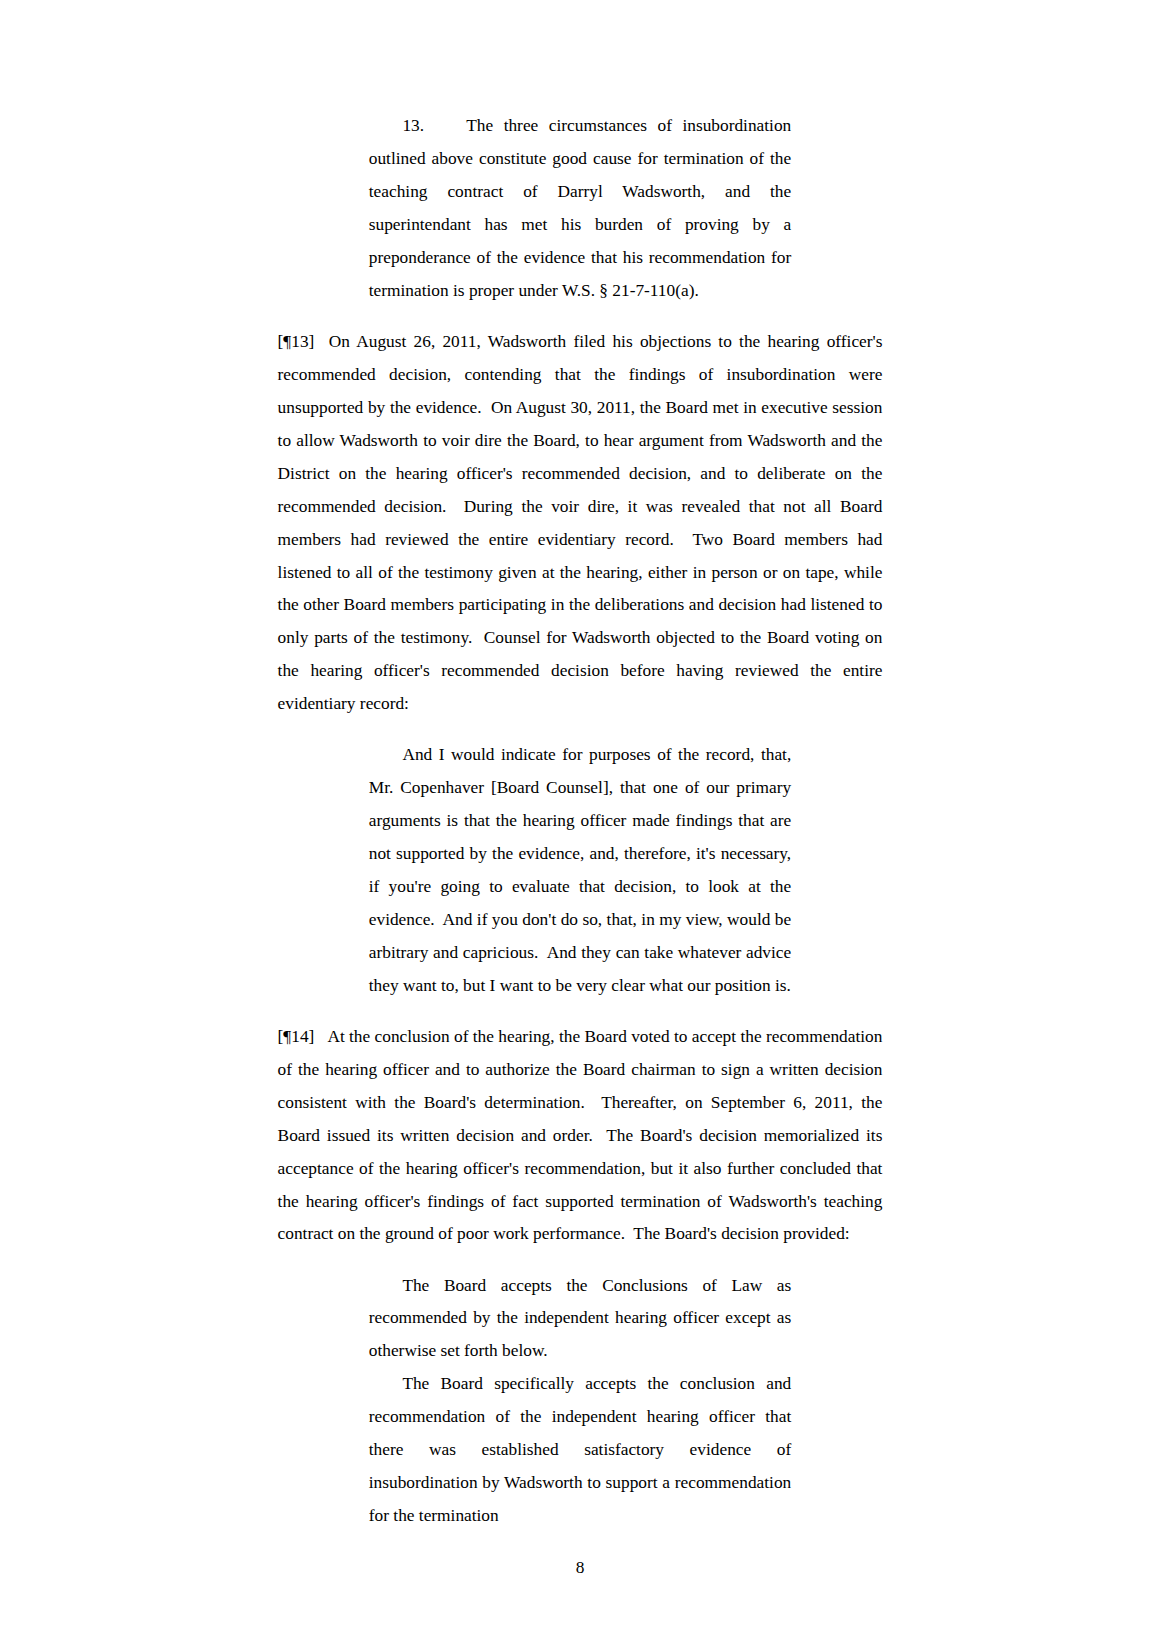13. The three circumstances of insubordination outlined above constitute good cause for termination of the teaching contract of Darryl Wadsworth, and the superintendant has met his burden of proving by a preponderance of the evidence that his recommendation for termination is proper under W.S. § 21-7-110(a).
[¶13] On August 26, 2011, Wadsworth filed his objections to the hearing officer's recommended decision, contending that the findings of insubordination were unsupported by the evidence. On August 30, 2011, the Board met in executive session to allow Wadsworth to voir dire the Board, to hear argument from Wadsworth and the District on the hearing officer's recommended decision, and to deliberate on the recommended decision. During the voir dire, it was revealed that not all Board members had reviewed the entire evidentiary record. Two Board members had listened to all of the testimony given at the hearing, either in person or on tape, while the other Board members participating in the deliberations and decision had listened to only parts of the testimony. Counsel for Wadsworth objected to the Board voting on the hearing officer's recommended decision before having reviewed the entire evidentiary record:
And I would indicate for purposes of the record, that, Mr. Copenhaver [Board Counsel], that one of our primary arguments is that the hearing officer made findings that are not supported by the evidence, and, therefore, it's necessary, if you're going to evaluate that decision, to look at the evidence. And if you don't do so, that, in my view, would be arbitrary and capricious. And they can take whatever advice they want to, but I want to be very clear what our position is.
[¶14] At the conclusion of the hearing, the Board voted to accept the recommendation of the hearing officer and to authorize the Board chairman to sign a written decision consistent with the Board's determination. Thereafter, on September 6, 2011, the Board issued its written decision and order. The Board's decision memorialized its acceptance of the hearing officer's recommendation, but it also further concluded that the hearing officer's findings of fact supported termination of Wadsworth's teaching contract on the ground of poor work performance. The Board's decision provided:
The Board accepts the Conclusions of Law as recommended by the independent hearing officer except as otherwise set forth below.
The Board specifically accepts the conclusion and recommendation of the independent hearing officer that there was established satisfactory evidence of insubordination by Wadsworth to support a recommendation for the termination
8